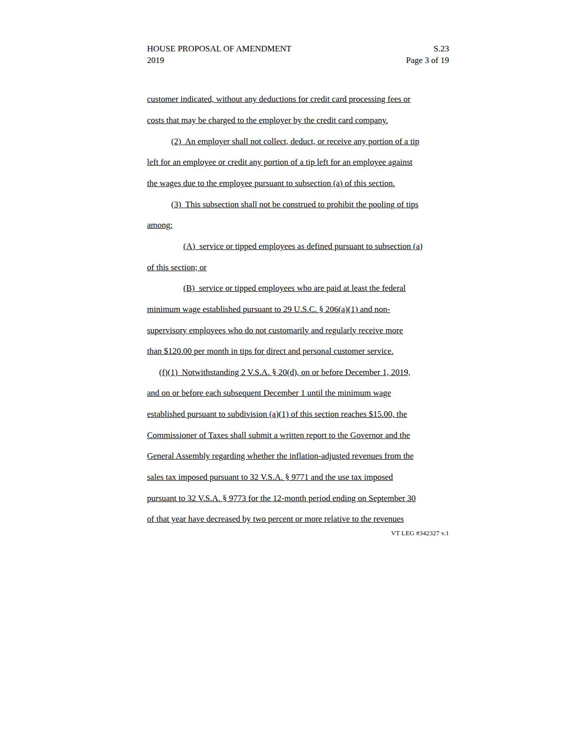HOUSE PROPOSAL OF AMENDMENT
2019
S.23
Page 3 of 19
customer indicated, without any deductions for credit card processing fees or
costs that may be charged to the employer by the credit card company.
(2) An employer shall not collect, deduct, or receive any portion of a tip
left for an employee or credit any portion of a tip left for an employee against
the wages due to the employee pursuant to subsection (a) of this section.
(3) This subsection shall not be construed to prohibit the pooling of tips
among:
(A) service or tipped employees as defined pursuant to subsection (a)
of this section; or
(B) service or tipped employees who are paid at least the federal
minimum wage established pursuant to 29 U.S.C. § 206(a)(1) and non-
supervisory employees who do not customarily and regularly receive more
than $120.00 per month in tips for direct and personal customer service.
(f)(1) Notwithstanding 2 V.S.A. § 20(d), on or before December 1, 2019,
and on or before each subsequent December 1 until the minimum wage
established pursuant to subdivision (a)(1) of this section reaches $15.00, the
Commissioner of Taxes shall submit a written report to the Governor and the
General Assembly regarding whether the inflation-adjusted revenues from the
sales tax imposed pursuant to 32 V.S.A. § 9771 and the use tax imposed
pursuant to 32 V.S.A. § 9773 for the 12-month period ending on September 30
of that year have decreased by two percent or more relative to the revenues
VT LEG #342327 v.1